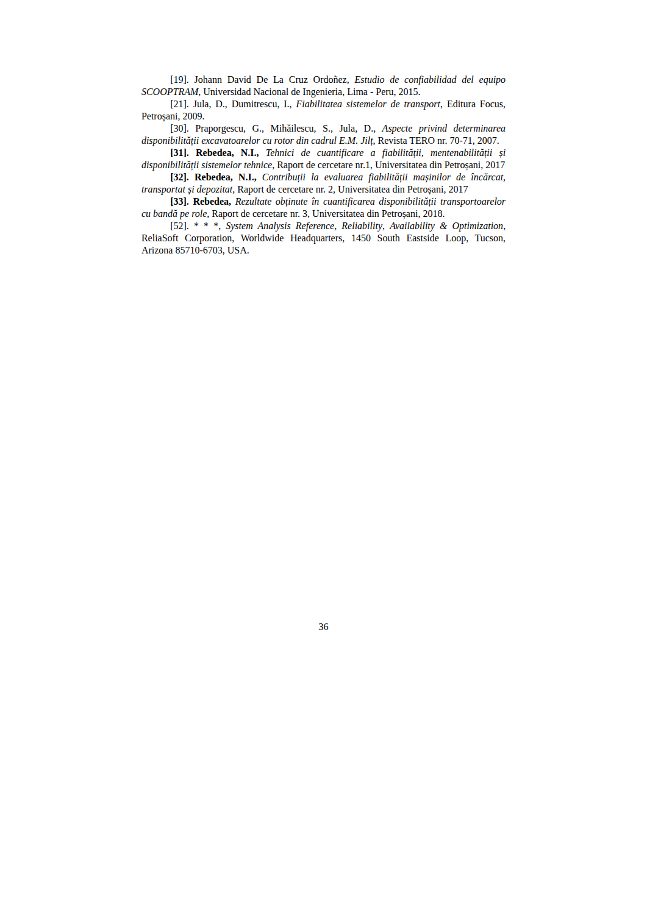[19]. Johann David De La Cruz Ordoñez, Estudio de confiabilidad del equipo SCOOPTRAM, Universidad Nacional de Ingenieria, Lima - Peru, 2015.
[21]. Jula, D., Dumitrescu, I., Fiabilitatea sistemelor de transport, Editura Focus, Petroșani, 2009.
[30]. Praporgescu, G., Mihăilescu, S., Jula, D., Aspecte privind determinarea disponibilității excavatoarelor cu rotor din cadrul E.M. Jilț, Revista TERO nr. 70-71, 2007.
[31]. Rebedea, N.I., Tehnici de cuantificare a fiabilității, mentenabilității și disponibilității sistemelor tehnice, Raport de cercetare nr.1, Universitatea din Petroșani, 2017
[32]. Rebedea, N.I., Contribuții la evaluarea fiabilității mașinilor de încărcat, transportat și depozitat, Raport de cercetare nr. 2, Universitatea din Petroșani, 2017
[33]. Rebedea, Rezultate obținute în cuantificarea disponibilității transportoarelor cu bandă pe role, Raport de cercetare nr. 3, Universitatea din Petroșani, 2018.
[52]. * * *, System Analysis Reference, Reliability, Availability & Optimization, ReliaSoft Corporation, Worldwide Headquarters, 1450 South Eastside Loop, Tucson, Arizona 85710-6703, USA.
36